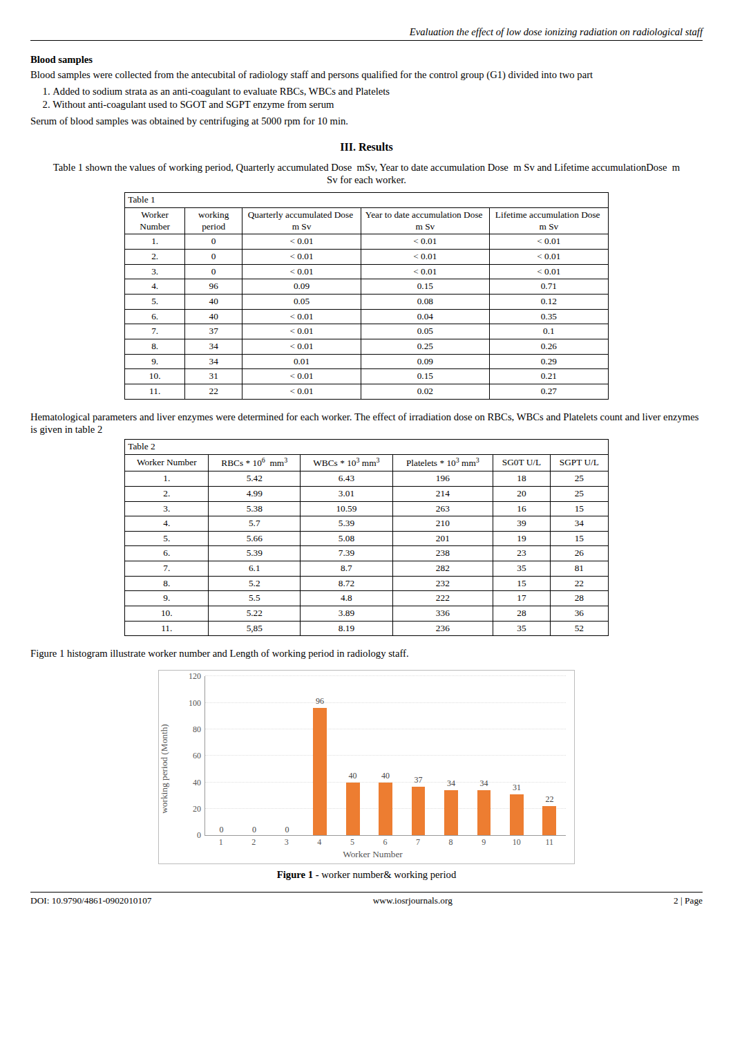Evaluation the effect of low dose ionizing radiation on radiological staff
Blood samples
Blood samples were collected from the antecubital of radiology staff and persons qualified for the control group (G1) divided into two part
Added to sodium strata as an anti-coagulant to evaluate RBCs, WBCs and Platelets
Without anti-coagulant used to SGOT and SGPT enzyme from serum
Serum of blood samples was obtained by centrifuging at 5000 rpm for 10 min.
III. Results
Table 1 shown the values of working period, Quarterly accumulated Dose mSv, Year to date accumulation Dose m Sv and Lifetime accumulationDose m Sv for each worker.
Table 1
| Worker Number | working period | Quarterly accumulated Dose m Sv | Year to date accumulation Dose m Sv | Lifetime accumulation Dose m Sv |
| --- | --- | --- | --- | --- |
| 1. | 0 | < 0.01 | < 0.01 | < 0.01 |
| 2. | 0 | < 0.01 | < 0.01 | < 0.01 |
| 3. | 0 | < 0.01 | < 0.01 | < 0.01 |
| 4. | 96 | 0.09 | 0.15 | 0.71 |
| 5. | 40 | 0.05 | 0.08 | 0.12 |
| 6. | 40 | < 0.01 | 0.04 | 0.35 |
| 7. | 37 | < 0.01 | 0.05 | 0.1 |
| 8. | 34 | < 0.01 | 0.25 | 0.26 |
| 9. | 34 | 0.01 | 0.09 | 0.29 |
| 10. | 31 | < 0.01 | 0.15 | 0.21 |
| 11. | 22 | < 0.01 | 0.02 | 0.27 |
Hematological parameters and liver enzymes were determined for each worker. The effect of irradiation dose on RBCs, WBCs and Platelets count and liver enzymes is given in table 2
Table 2
| Worker Number | RBCs * 10 6 mm 3 | WBCs * 10 3 mm 3 | Platelets * 10 3 mm 3 | SG0T U/L | SGPT U/L |
| --- | --- | --- | --- | --- | --- |
| 1. | 5.42 | 6.43 | 196 | 18 | 25 |
| 2. | 4.99 | 3.01 | 214 | 20 | 25 |
| 3. | 5.38 | 10.59 | 263 | 16 | 15 |
| 4. | 5.7 | 5.39 | 210 | 39 | 34 |
| 5. | 5.66 | 5.08 | 201 | 19 | 15 |
| 6. | 5.39 | 7.39 | 238 | 23 | 26 |
| 7. | 6.1 | 8.7 | 282 | 35 | 81 |
| 8. | 5.2 | 8.72 | 232 | 15 | 22 |
| 9. | 5.5 | 4.8 | 222 | 17 | 28 |
| 10. | 5.22 | 3.89 | 336 | 28 | 36 |
| 11. | 5,85 | 8.19 | 236 | 35 | 52 |
Figure 1 histogram illustrate worker number and Length of working period in radiology staff.
working period (Month)
120 100 80 60 40 20 0
0
0
0
96
40
40
37
34
34
31
22
1234567891011
Worker Number
Figure 1 - worker number& working period
DOI: 10.9790/4861-0902010107 www.iosrjournals.org 2 | Page